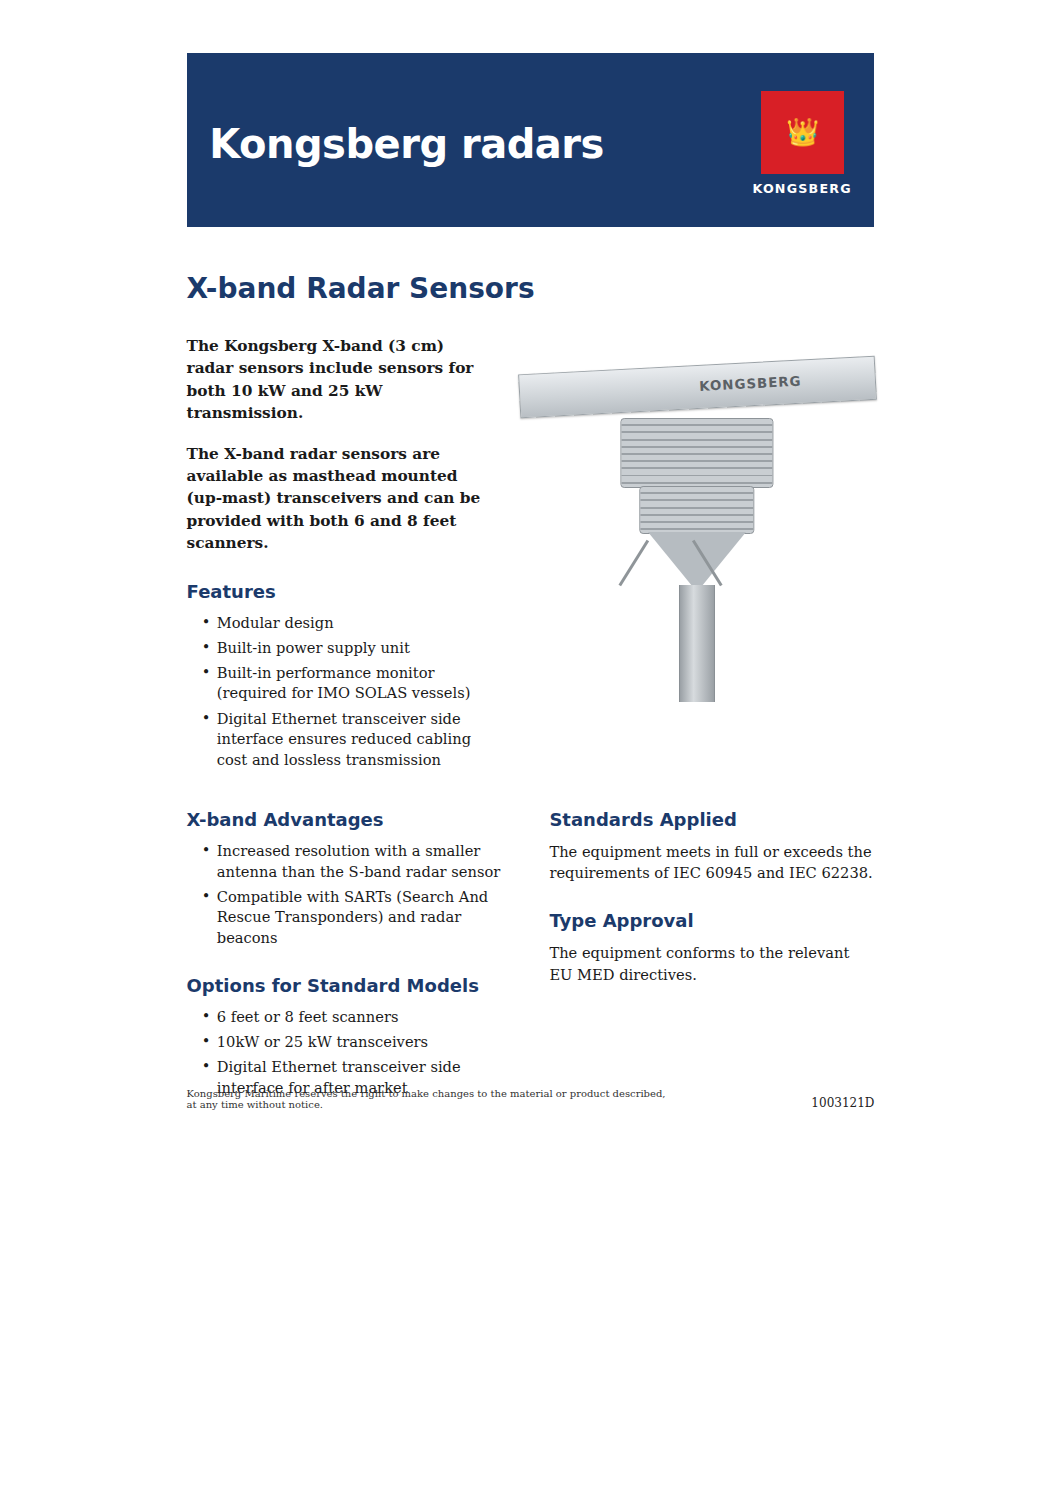Kongsberg radars
👑
KONGSBERG
X-band Radar Sensors
The Kongsberg X-band (3 cm) radar sensors include sensors for both 10 kW and 25 kW transmission.
The X-band radar sensors are available as masthead mounted (up-mast) transceivers and can be provided with both 6 and 8 feet scanners.
Features
Modular design
Built-in power supply unit
Built-in performance monitor (required for IMO SOLAS vessels)
Digital Ethernet transceiver side interface ensures reduced cabling cost and lossless transmission
KONGSBERG
X-band Advantages
Increased resolution with a smaller antenna than the S-band radar sensor
Compatible with SARTs (Search And Rescue Transponders) and radar beacons
Options for Standard Models
6 feet or 8 feet scanners
10kW or 25 kW transceivers
Digital Ethernet transceiver side interface for after market
Standards Applied
The equipment meets in full or exceeds the requirements of IEC 60945 and IEC 62238.
Type Approval
The equipment conforms to the relevant EU MED directives.
Kongsberg Maritime reserves the right to make changes to the material or product described, at any time without notice.
1003121D